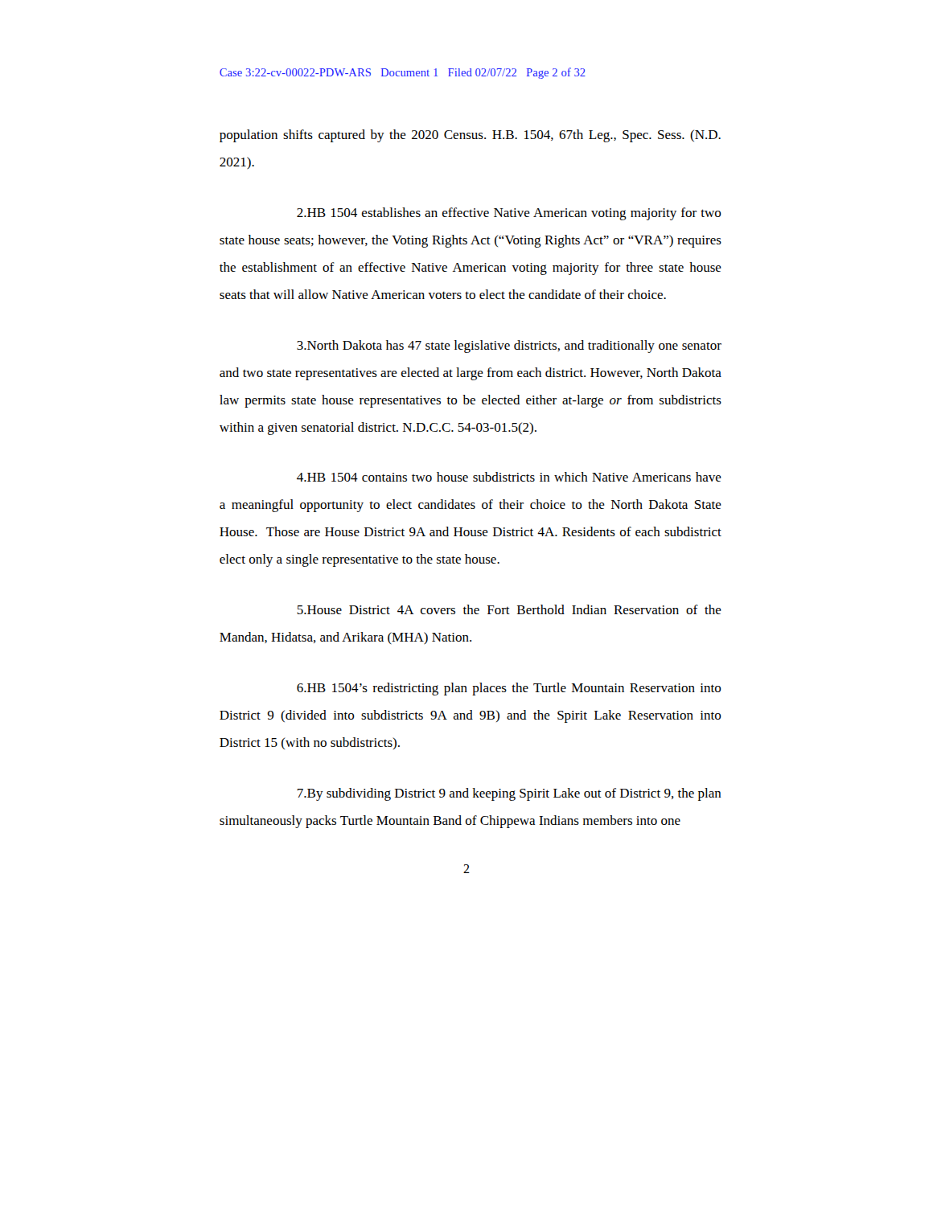Case 3:22-cv-00022-PDW-ARS Document 1 Filed 02/07/22 Page 2 of 32
population shifts captured by the 2020 Census. H.B. 1504, 67th Leg., Spec. Sess. (N.D. 2021).
2. HB 1504 establishes an effective Native American voting majority for two state house seats; however, the Voting Rights Act (“Voting Rights Act” or “VRA”) requires the establishment of an effective Native American voting majority for three state house seats that will allow Native American voters to elect the candidate of their choice.
3. North Dakota has 47 state legislative districts, and traditionally one senator and two state representatives are elected at large from each district. However, North Dakota law permits state house representatives to be elected either at-large or from subdistricts within a given senatorial district. N.D.C.C. 54-03-01.5(2).
4. HB 1504 contains two house subdistricts in which Native Americans have a meaningful opportunity to elect candidates of their choice to the North Dakota State House. Those are House District 9A and House District 4A. Residents of each subdistrict elect only a single representative to the state house.
5. House District 4A covers the Fort Berthold Indian Reservation of the Mandan, Hidatsa, and Arikara (MHA) Nation.
6. HB 1504’s redistricting plan places the Turtle Mountain Reservation into District 9 (divided into subdistricts 9A and 9B) and the Spirit Lake Reservation into District 15 (with no subdistricts).
7. By subdividing District 9 and keeping Spirit Lake out of District 9, the plan simultaneously packs Turtle Mountain Band of Chippewa Indians members into one
2